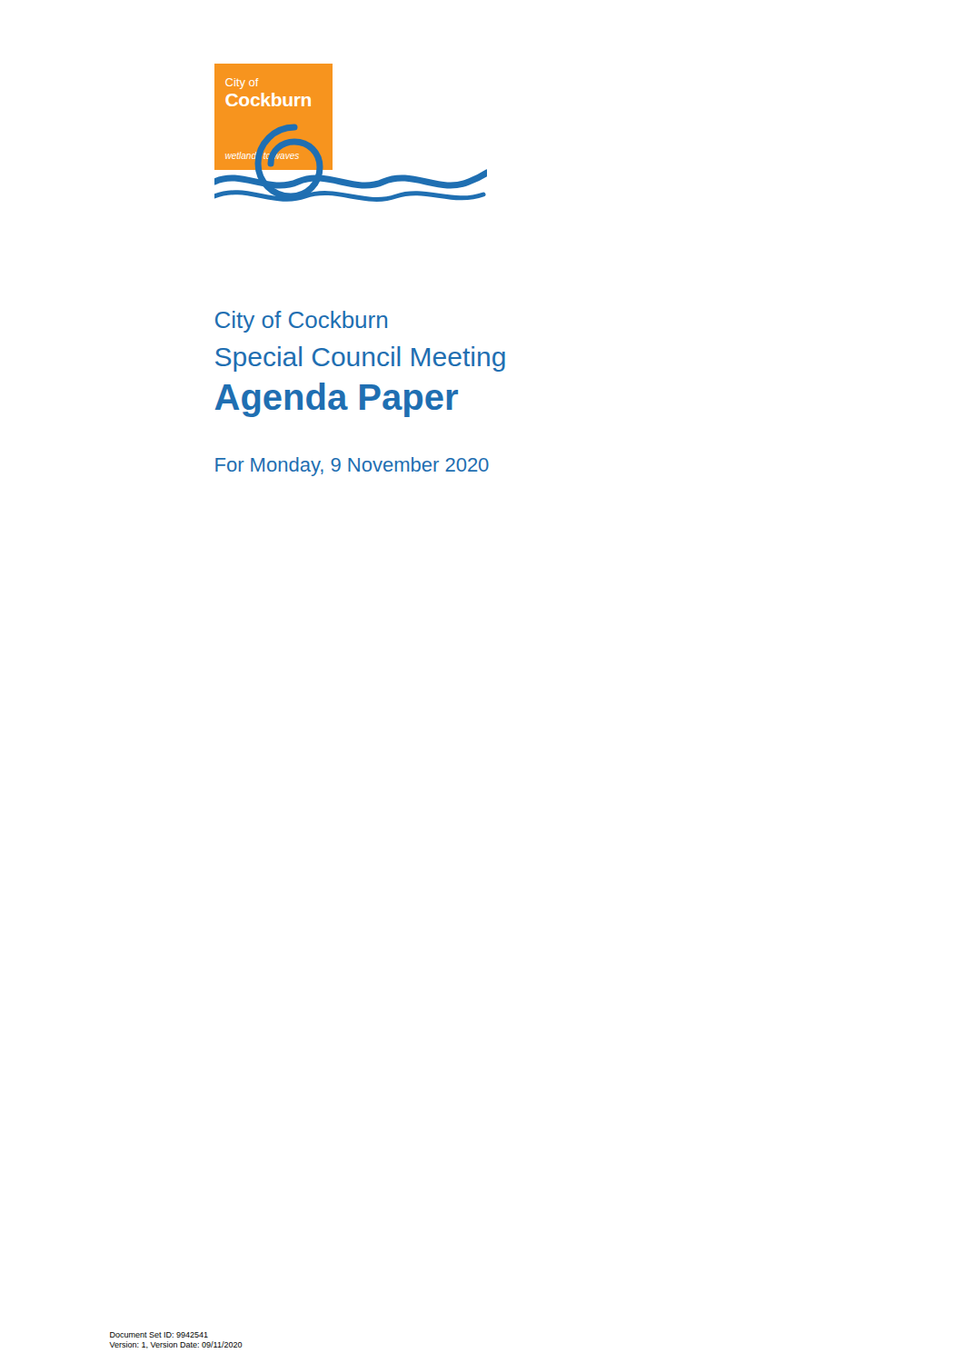City of
Cockburn
wetlands to waves
City of Cockburn
Special Council Meeting
Agenda Paper
For Monday, 9 November 2020
Document Set ID: 9942541
Version: 1, Version Date: 09/11/2020